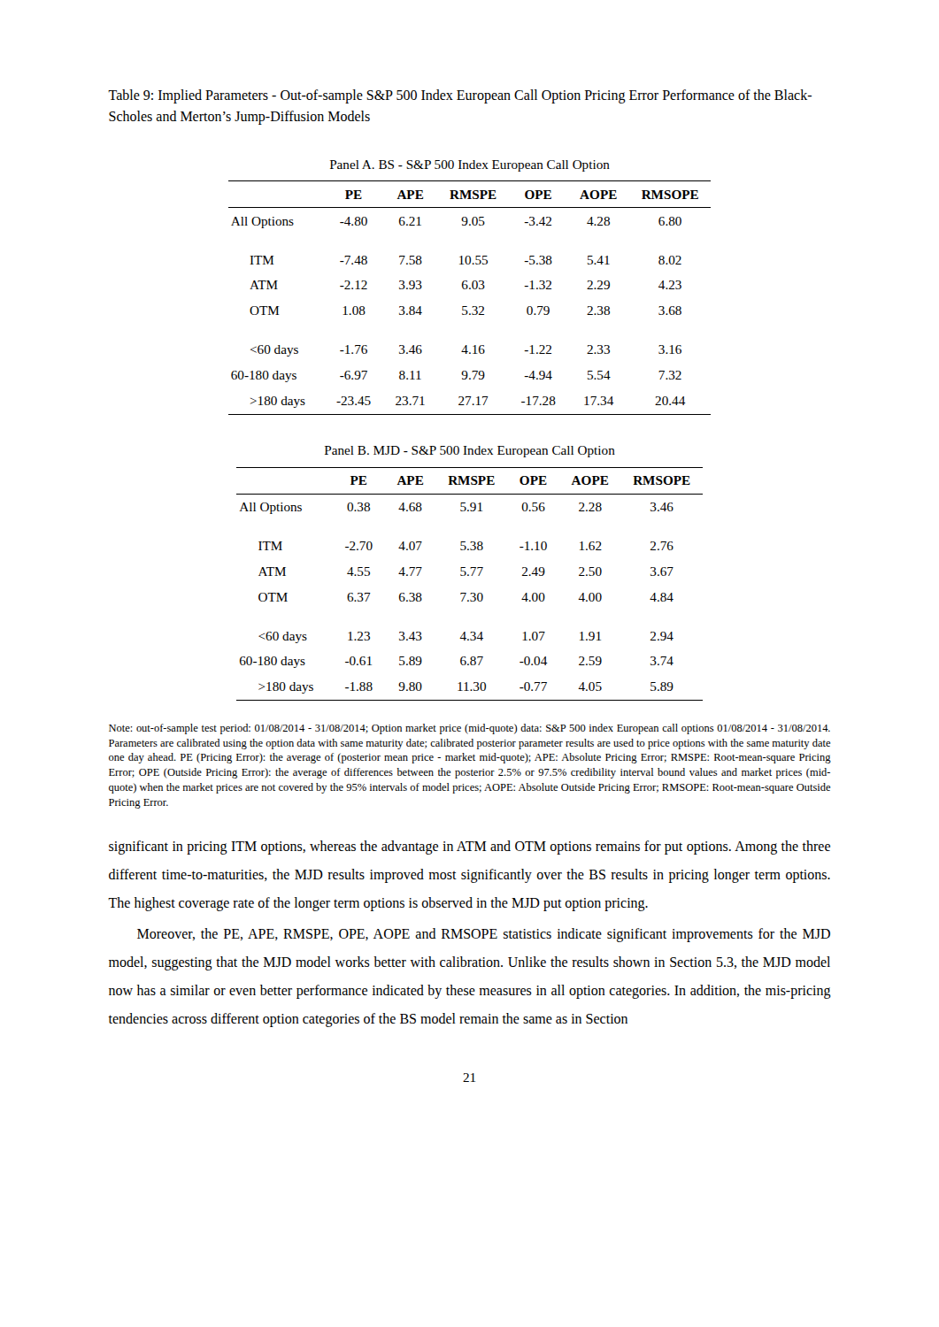Table 9: Implied Parameters - Out-of-sample S&P 500 Index European Call Option Pricing Error Performance of the Black-Scholes and Merton’s Jump-Diffusion Models
Panel A. BS - S&P 500 Index European Call Option
| | PE | APE | RMSPE | OPE | AOPE | RMSOPE |
| --- | --- | --- | --- | --- | --- | --- |
| All Options | -4.80 | 6.21 | 9.05 | -3.42 | 4.28 | 6.80 |
| ITM | -7.48 | 7.58 | 10.55 | -5.38 | 5.41 | 8.02 |
| ATM | -2.12 | 3.93 | 6.03 | -1.32 | 2.29 | 4.23 |
| OTM | 1.08 | 3.84 | 5.32 | 0.79 | 2.38 | 3.68 |
| <60 days | -1.76 | 3.46 | 4.16 | -1.22 | 2.33 | 3.16 |
| 60-180 days | -6.97 | 8.11 | 9.79 | -4.94 | 5.54 | 7.32 |
| >180 days | -23.45 | 23.71 | 27.17 | -17.28 | 17.34 | 20.44 |
Panel B. MJD - S&P 500 Index European Call Option
| | PE | APE | RMSPE | OPE | AOPE | RMSOPE |
| --- | --- | --- | --- | --- | --- | --- |
| All Options | 0.38 | 4.68 | 5.91 | 0.56 | 2.28 | 3.46 |
| ITM | -2.70 | 4.07 | 5.38 | -1.10 | 1.62 | 2.76 |
| ATM | 4.55 | 4.77 | 5.77 | 2.49 | 2.50 | 3.67 |
| OTM | 6.37 | 6.38 | 7.30 | 4.00 | 4.00 | 4.84 |
| <60 days | 1.23 | 3.43 | 4.34 | 1.07 | 1.91 | 2.94 |
| 60-180 days | -0.61 | 5.89 | 6.87 | -0.04 | 2.59 | 3.74 |
| >180 days | -1.88 | 9.80 | 11.30 | -0.77 | 4.05 | 5.89 |
Note: out-of-sample test period: 01/08/2014 - 31/08/2014; Option market price (mid-quote) data: S&P 500 index European call options 01/08/2014 - 31/08/2014. Parameters are calibrated using the option data with same maturity date; calibrated posterior parameter results are used to price options with the same maturity date one day ahead. PE (Pricing Error): the average of (posterior mean price - market mid-quote); APE: Absolute Pricing Error; RMSPE: Root-mean-square Pricing Error; OPE (Outside Pricing Error): the average of differences between the posterior 2.5% or 97.5% credibility interval bound values and market prices (mid-quote) when the market prices are not covered by the 95% intervals of model prices; AOPE: Absolute Outside Pricing Error; RMSOPE: Root-mean-square Outside Pricing Error.
significant in pricing ITM options, whereas the advantage in ATM and OTM options remains for put options. Among the three different time-to-maturities, the MJD results improved most significantly over the BS results in pricing longer term options. The highest coverage rate of the longer term options is observed in the MJD put option pricing.
Moreover, the PE, APE, RMSPE, OPE, AOPE and RMSOPE statistics indicate significant improvements for the MJD model, suggesting that the MJD model works better with calibration. Unlike the results shown in Section 5.3, the MJD model now has a similar or even better performance indicated by these measures in all option categories. In addition, the mis-pricing tendencies across different option categories of the BS model remain the same as in Section
21